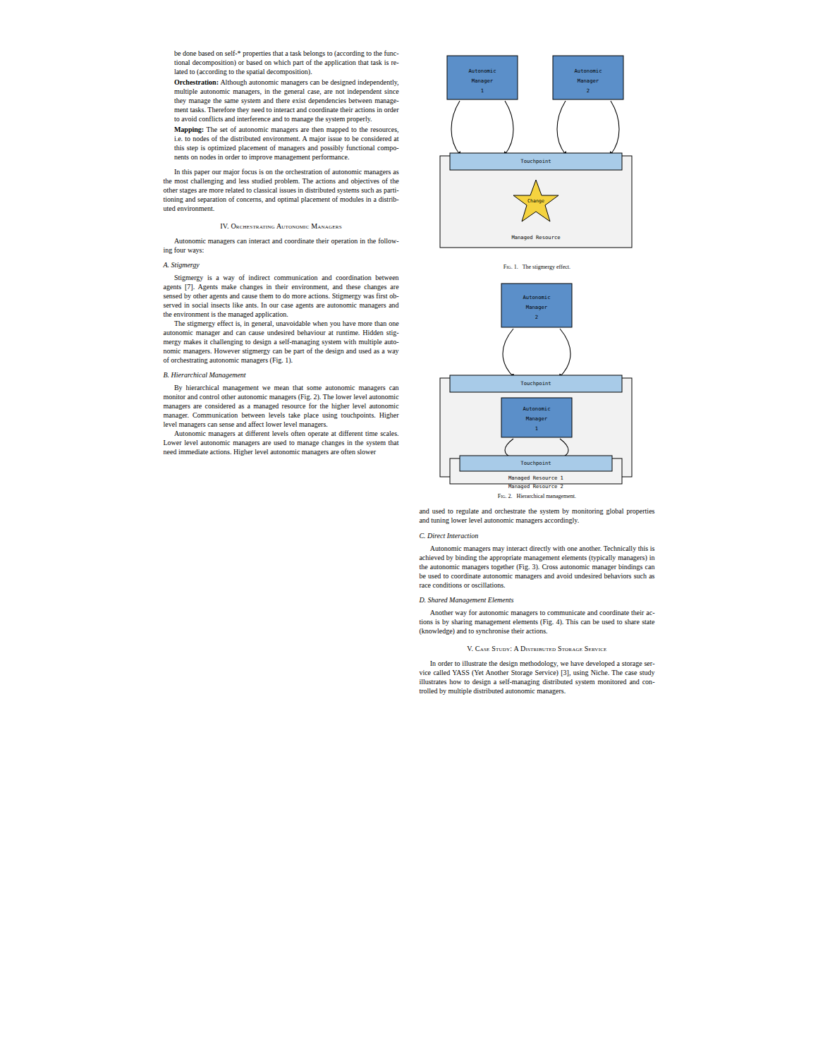be done based on self-* properties that a task belongs to (according to the functional decomposition) or based on which part of the application that task is related to (according to the spatial decomposition).
Orchestration: Although autonomic managers can be designed independently, multiple autonomic managers, in the general case, are not independent since they manage the same system and there exist dependencies between management tasks. Therefore they need to interact and coordinate their actions in order to avoid conflicts and interference and to manage the system properly.
Mapping: The set of autonomic managers are then mapped to the resources, i.e. to nodes of the distributed environment. A major issue to be considered at this step is optimized placement of managers and possibly functional components on nodes in order to improve management performance.
In this paper our major focus is on the orchestration of autonomic managers as the most challenging and less studied problem. The actions and objectives of the other stages are more related to classical issues in distributed systems such as partitioning and separation of concerns, and optimal placement of modules in a distributed environment.
IV. Orchestrating Autonomic Managers
Autonomic managers can interact and coordinate their operation in the following four ways:
A. Stigmergy
Stigmergy is a way of indirect communication and coordination between agents [7]. Agents make changes in their environment, and these changes are sensed by other agents and cause them to do more actions. Stigmergy was first observed in social insects like ants. In our case agents are autonomic managers and the environment is the managed application.
The stigmergy effect is, in general, unavoidable when you have more than one autonomic manager and can cause undesired behaviour at runtime. Hidden stigmergy makes it challenging to design a self-managing system with multiple autonomic managers. However stigmergy can be part of the design and used as a way of orchestrating autonomic managers (Fig. 1).
B. Hierarchical Management
By hierarchical management we mean that some autonomic managers can monitor and control other autonomic managers (Fig. 2). The lower level autonomic managers are considered as a managed resource for the higher level autonomic manager. Communication between levels take place using touchpoints. Higher level managers can sense and affect lower level managers.
Autonomic managers at different levels often operate at different time scales. Lower level autonomic managers are used to manage changes in the system that need immediate actions. Higher level autonomic managers are often slower
Autonomic Manager 1 Autonomic Manager 2 Touchpoint Change Managed Resource
Fig. 1. The stigmergy effect.
Autonomic Manager 2 Touchpoint Autonomic Manager 1 Touchpoint Managed Resource 1 Managed Resource 2
Fig. 2. Hierarchical management.
and used to regulate and orchestrate the system by monitoring global properties and tuning lower level autonomic managers accordingly.
C. Direct Interaction
Autonomic managers may interact directly with one another. Technically this is achieved by binding the appropriate management elements (typically managers) in the autonomic managers together (Fig. 3). Cross autonomic manager bindings can be used to coordinate autonomic managers and avoid undesired behaviors such as race conditions or oscillations.
D. Shared Management Elements
Another way for autonomic managers to communicate and coordinate their actions is by sharing management elements (Fig. 4). This can be used to share state (knowledge) and to synchronise their actions.
V. Case Study: A Distributed Storage Service
In order to illustrate the design methodology, we have developed a storage service called YASS (Yet Another Storage Service) [3], using Niche. The case study illustrates how to design a self-managing distributed system monitored and controlled by multiple distributed autonomic managers.